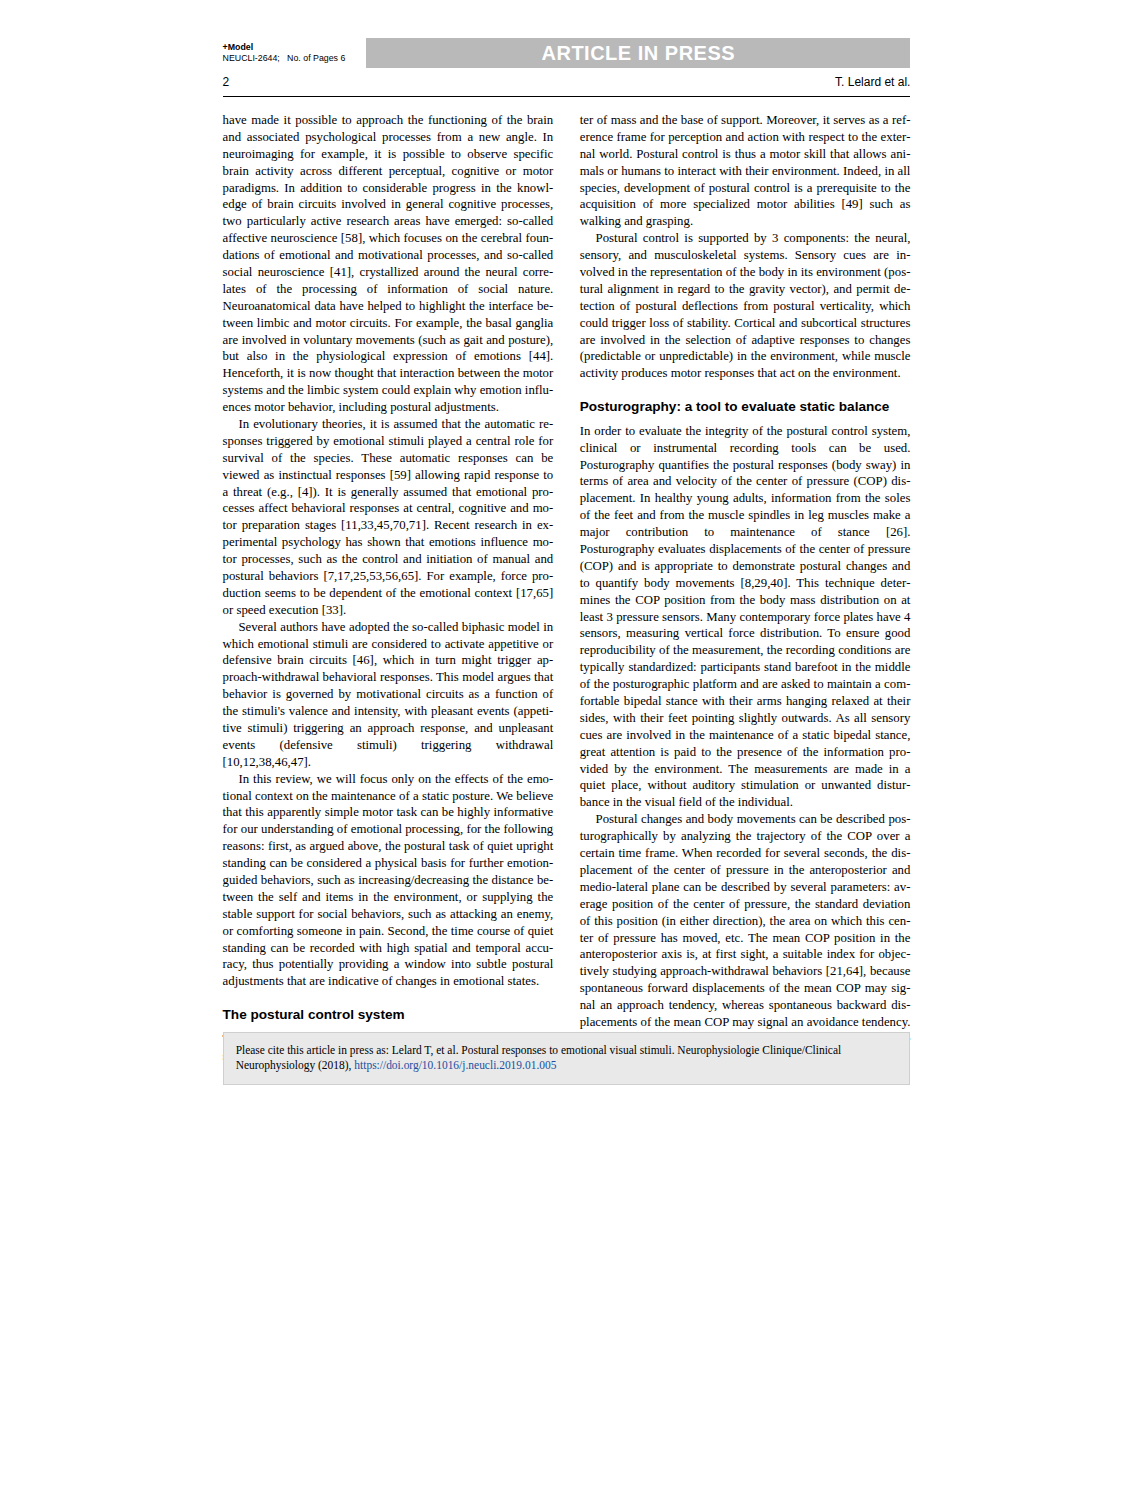+Model
NEUCLI-2644; No. of Pages 6
ARTICLE IN PRESS
2
T. Lelard et al.
have made it possible to approach the functioning of the brain and associated psychological processes from a new angle. In neuroimaging for example, it is possible to observe specific brain activity across different perceptual, cognitive or motor paradigms. In addition to considerable progress in the knowledge of brain circuits involved in general cognitive processes, two particularly active research areas have emerged: so-called affective neuroscience [58], which focuses on the cerebral foundations of emotional and motivational processes, and so-called social neuroscience [41], crystallized around the neural correlates of the processing of information of social nature. Neuroanatomical data have helped to highlight the interface between limbic and motor circuits. For example, the basal ganglia are involved in voluntary movements (such as gait and posture), but also in the physiological expression of emotions [44]. Henceforth, it is now thought that interaction between the motor systems and the limbic system could explain why emotion influences motor behavior, including postural adjustments.
In evolutionary theories, it is assumed that the automatic responses triggered by emotional stimuli played a central role for survival of the species. These automatic responses can be viewed as instinctual responses [59] allowing rapid response to a threat (e.g., [4]). It is generally assumed that emotional processes affect behavioral responses at central, cognitive and motor preparation stages [11,33,45,70,71]. Recent research in experimental psychology has shown that emotions influence motor processes, such as the control and initiation of manual and postural behaviors [7,17,25,53,56,65]. For example, force production seems to be dependent of the emotional context [17,65] or speed execution [33].
Several authors have adopted the so-called biphasic model in which emotional stimuli are considered to activate appetitive or defensive brain circuits [46], which in turn might trigger approach-withdrawal behavioral responses. This model argues that behavior is governed by motivational circuits as a function of the stimuli's valence and intensity, with pleasant events (appetitive stimuli) triggering an approach response, and unpleasant events (defensive stimuli) triggering withdrawal [10,12,38,46,47].
In this review, we will focus only on the effects of the emotional context on the maintenance of a static posture. We believe that this apparently simple motor task can be highly informative for our understanding of emotional processing, for the following reasons: first, as argued above, the postural task of quiet upright standing can be considered a physical basis for further emotion-guided behaviors, such as increasing/decreasing the distance between the self and items in the environment, or supplying the stable support for social behaviors, such as attacking an enemy, or comforting someone in pain. Second, the time course of quiet standing can be recorded with high spatial and temporal accuracy, thus potentially providing a window into subtle postural adjustments that are indicative of changes in emotional states.
The postural control system
The postural control system is involved in the maintenance of a stable posture by regulation of the relationship between the center of mass and the base of support. Moreover, it serves as a reference frame for perception and action with respect to the external world. Postural control is thus a motor skill that allows animals or humans to interact with their environment. Indeed, in all species, development of postural control is a prerequisite to the acquisition of more specialized motor abilities [49] such as walking and grasping.
Postural control is supported by 3 components: the neural, sensory, and musculoskeletal systems. Sensory cues are involved in the representation of the body in its environment (postural alignment in regard to the gravity vector), and permit detection of postural deflections from postural verticality, which could trigger loss of stability. Cortical and subcortical structures are involved in the selection of adaptive responses to changes (predictable or unpredictable) in the environment, while muscle activity produces motor responses that act on the environment.
Posturography: a tool to evaluate static balance
In order to evaluate the integrity of the postural control system, clinical or instrumental recording tools can be used. Posturography quantifies the postural responses (body sway) in terms of area and velocity of the center of pressure (COP) displacement. In healthy young adults, information from the soles of the feet and from the muscle spindles in leg muscles make a major contribution to maintenance of stance [26]. Posturography evaluates displacements of the center of pressure (COP) and is appropriate to demonstrate postural changes and to quantify body movements [8,29,40]. This technique determines the COP position from the body mass distribution on at least 3 pressure sensors. Many contemporary force plates have 4 sensors, measuring vertical force distribution. To ensure good reproducibility of the measurement, the recording conditions are typically standardized: participants stand barefoot in the middle of the posturographic platform and are asked to maintain a comfortable bipedal stance with their arms hanging relaxed at their sides, with their feet pointing slightly outwards. As all sensory cues are involved in the maintenance of a static bipedal stance, great attention is paid to the presence of the information provided by the environment. The measurements are made in a quiet place, without auditory stimulation or unwanted disturbance in the visual field of the individual.
Postural changes and body movements can be described posturographically by analyzing the trajectory of the COP over a certain time frame. When recorded for several seconds, the displacement of the center of pressure in the anteroposterior and medio-lateral plane can be described by several parameters: average position of the center of pressure, the standard deviation of this position (in either direction), the area on which this center of pressure has moved, etc. The mean COP position in the anteroposterior axis is, at first sight, a suitable index for objectively studying approach-withdrawal behaviors [21,64], because spontaneous forward displacements of the mean COP may signal an approach tendency, whereas spontaneous backward displacements of the mean COP may signal an avoidance tendency. However, it is equally interesting to study the dynamics of the postural response in response to an emotional stimulus [54,60].
Please cite this article in press as: Lelard T, et al. Postural responses to emotional visual stimuli. Neurophysiologie Clinique/Clinical Neurophysiology (2018), https://doi.org/10.1016/j.neucli.2019.01.005